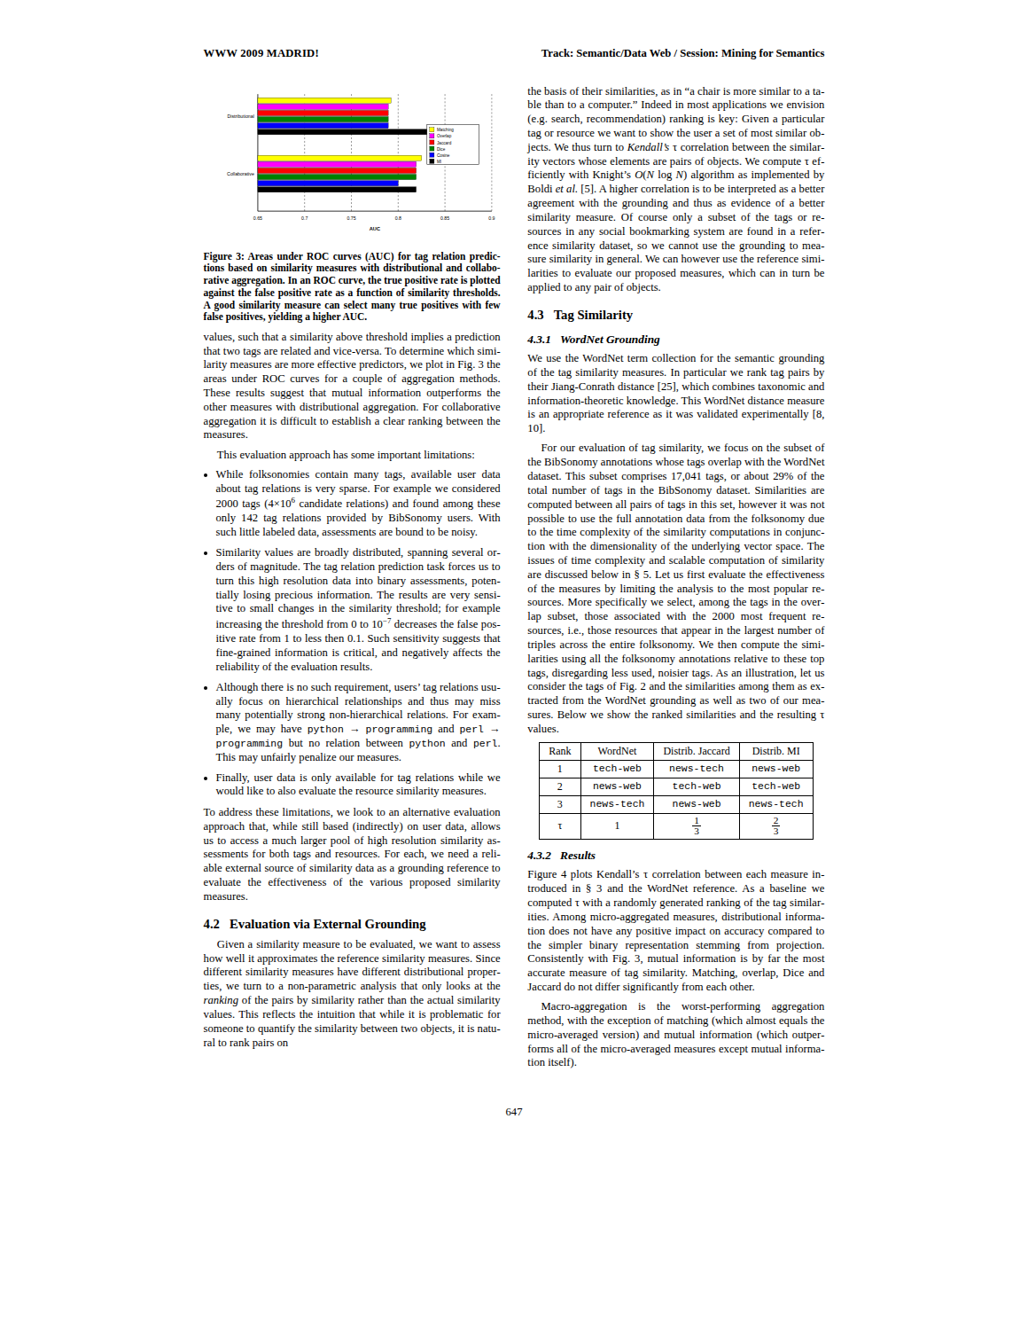WWW 2009 MADRID!
Track: Semantic/Data Web / Session: Mining for Semantics
Distributional Collaborative 0.65 0.7 0.75 0.8 0.85 0.9 AUC Matching Overlap Jaccard Dice Cosine MI
Figure 3: Areas under ROC curves (AUC) for tag relation predictions based on similarity measures with distributional and collaborative aggregation. In an ROC curve, the true positive rate is plotted against the false positive rate as a function of similarity thresholds. A good similarity measure can select many true positives with few false positives, yielding a higher AUC.
values, such that a similarity above threshold implies a prediction that two tags are related and vice-versa. To determine which similarity measures are more effective predictors, we plot in Fig. 3 the areas under ROC curves for a couple of aggregation methods. These results suggest that mutual information outperforms the other measures with distributional aggregation. For collaborative aggregation it is difficult to establish a clear ranking between the measures.
This evaluation approach has some important limitations:
While folksonomies contain many tags, available user data about tag relations is very sparse. For example we considered 2000 tags (4×106 candidate relations) and found among these only 142 tag relations provided by BibSonomy users. With such little labeled data, assessments are bound to be noisy.
Similarity values are broadly distributed, spanning several orders of magnitude. The tag relation prediction task forces us to turn this high resolution data into binary assessments, potentially losing precious information. The results are very sensitive to small changes in the similarity threshold; for example increasing the threshold from 0 to 10−7 decreases the false positive rate from 1 to less then 0.1. Such sensitivity suggests that fine-grained information is critical, and negatively affects the reliability of the evaluation results.
Although there is no such requirement, users’ tag relations usually focus on hierarchical relationships and thus may miss many potentially strong non-hierarchical relations. For example, we may have python → programming and perl → programming but no relation between python and perl. This may unfairly penalize our measures.
Finally, user data is only available for tag relations while we would like to also evaluate the resource similarity measures.
To address these limitations, we look to an alternative evaluation approach that, while still based (indirectly) on user data, allows us to access a much larger pool of high resolution similarity assessments for both tags and resources. For each, we need a reliable external source of similarity data as a grounding reference to evaluate the effectiveness of the various proposed similarity measures.
4.2 Evaluation via External Grounding
Given a similarity measure to be evaluated, we want to assess how well it approximates the reference similarity measures. Since different similarity measures have different distributional properties, we turn to a non-parametric analysis that only looks at the ranking of the pairs by similarity rather than the actual similarity values. This reflects the intuition that while it is problematic for someone to quantify the similarity between two objects, it is natural to rank pairs on
the basis of their similarities, as in “a chair is more similar to a table than to a computer.” Indeed in most applications we envision (e.g. search, recommendation) ranking is key: Given a particular tag or resource we want to show the user a set of most similar objects. We thus turn to Kendall’s τ correlation between the similarity vectors whose elements are pairs of objects. We compute τ efficiently with Knight’s O(N log N) algorithm as implemented by Boldi et al. [5]. A higher correlation is to be interpreted as a better agreement with the grounding and thus as evidence of a better similarity measure. Of course only a subset of the tags or resources in any social bookmarking system are found in a reference similarity dataset, so we cannot use the grounding to measure similarity in general. We can however use the reference similarities to evaluate our proposed measures, which can in turn be applied to any pair of objects.
4.3 Tag Similarity
4.3.1 WordNet Grounding
We use the WordNet term collection for the semantic grounding of the tag similarity measures. In particular we rank tag pairs by their Jiang-Conrath distance [25], which combines taxonomic and information-theoretic knowledge. This WordNet distance measure is an appropriate reference as it was validated experimentally [8, 10].
For our evaluation of tag similarity, we focus on the subset of the BibSonomy annotations whose tags overlap with the WordNet dataset. This subset comprises 17,041 tags, or about 29% of the total number of tags in the BibSonomy dataset. Similarities are computed between all pairs of tags in this set, however it was not possible to use the full annotation data from the folksonomy due to the time complexity of the similarity computations in conjunction with the dimensionality of the underlying vector space. The issues of time complexity and scalable computation of similarity are discussed below in § 5. Let us first evaluate the effectiveness of the measures by limiting the analysis to the most popular resources. More specifically we select, among the tags in the overlap subset, those associated with the 2000 most frequent resources, i.e., those resources that appear in the largest number of triples across the entire folksonomy. We then compute the similarities using all the folksonomy annotations relative to these top tags, disregarding less used, noisier tags. As an illustration, let us consider the tags of Fig. 2 and the similarities among them as extracted from the WordNet grounding as well as two of our measures. Below we show the ranked similarities and the resulting τ values.
| Rank | WordNet | Distrib. Jaccard | Distrib. MI |
| --- | --- | --- | --- |
| 1 | tech-web | news-tech | news-web |
| 2 | news-web | tech-web | tech-web |
| 3 | news-tech | news-web | news-tech |
| τ | 1 | 1 3 | 2 3 |
4.3.2 Results
Figure 4 plots Kendall’s τ correlation between each measure introduced in § 3 and the WordNet reference. As a baseline we computed τ with a randomly generated ranking of the tag similarities. Among micro-aggregated measures, distributional information does not have any positive impact on accuracy compared to the simpler binary representation stemming from projection. Consistently with Fig. 3, mutual information is by far the most accurate measure of tag similarity. Matching, overlap, Dice and Jaccard do not differ significantly from each other.
Macro-aggregation is the worst-performing aggregation method, with the exception of matching (which almost equals the micro-averaged version) and mutual information (which outperforms all of the micro-averaged measures except mutual information itself).
647